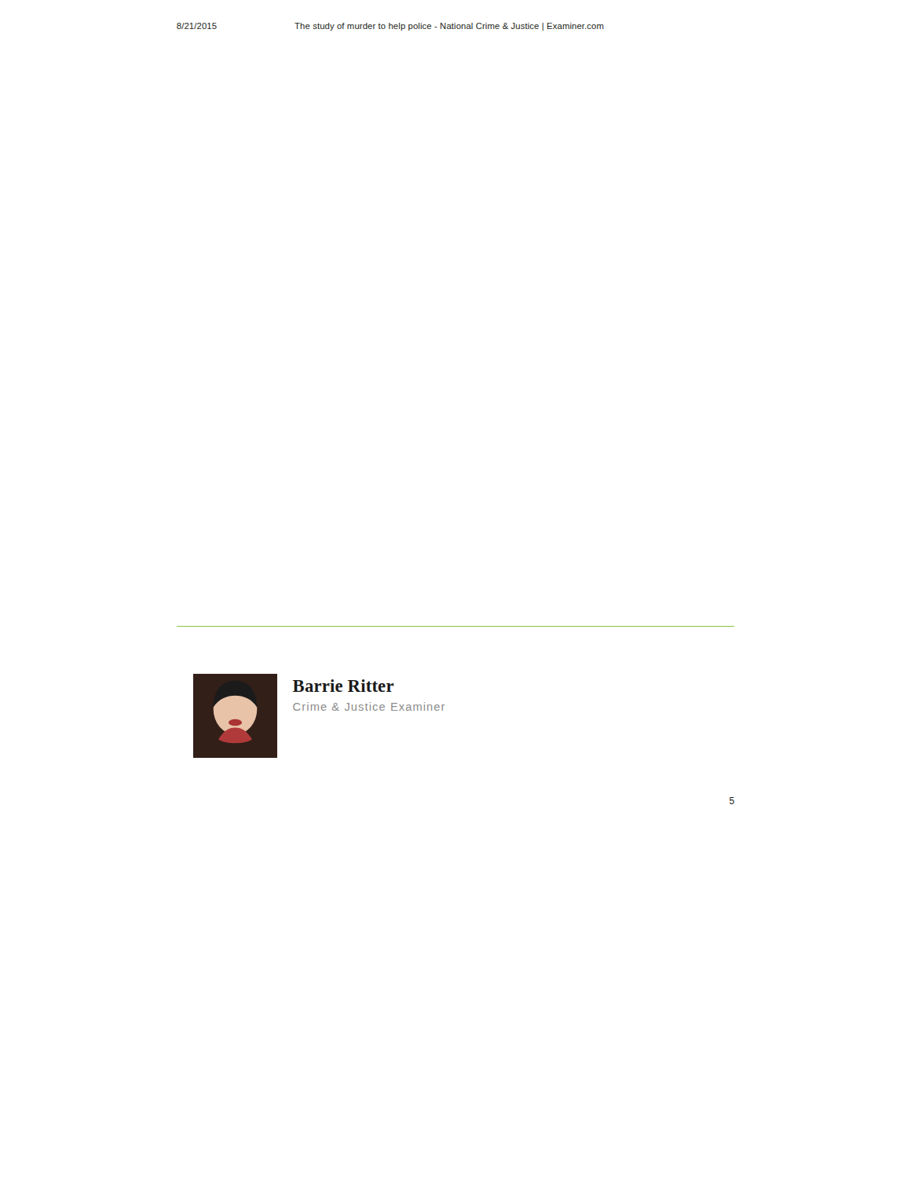8/21/2015 The study of murder to help police - National Crime & Justice | Examiner.com
Barrie Ritter
Crime & Justice Examiner
5